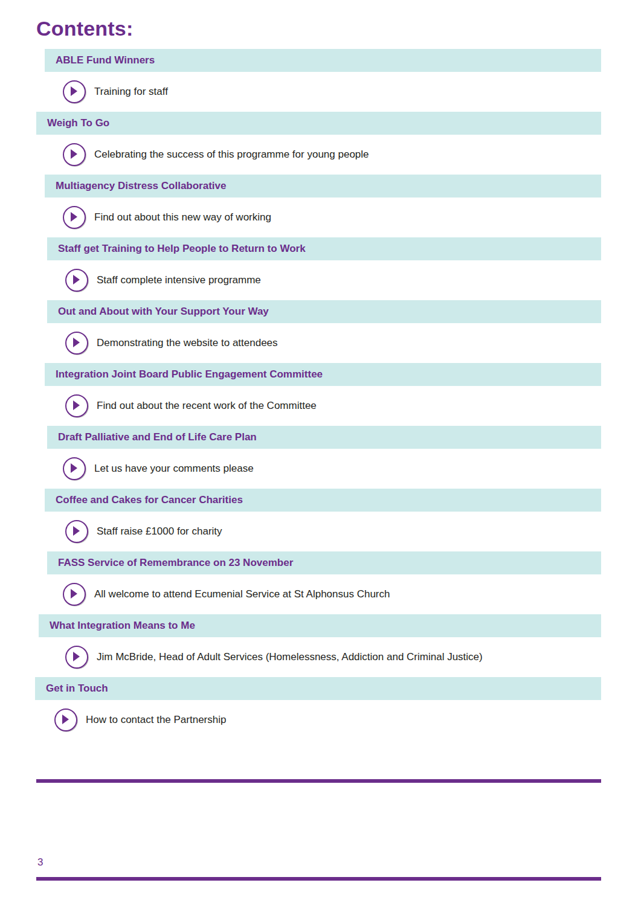Contents:
ABLE Fund Winners
Training for staff
Weigh To Go
Celebrating the success of this programme for young people
Multiagency Distress Collaborative
Find out about this new way of working
Staff get Training to Help People to Return to Work
Staff complete intensive programme
Out and About with Your Support Your Way
Demonstrating the website to attendees
Integration Joint Board Public Engagement Committee
Find out about the recent work of the Committee
Draft Palliative and End of Life Care Plan
Let us have your comments please
Coffee and Cakes for Cancer Charities
Staff raise £1000 for charity
FASS Service of Remembrance on 23 November
All welcome to attend Ecumenial Service at St Alphonsus Church
What Integration Means to Me
Jim McBride, Head of Adult Services (Homelessness, Addiction and Criminal Justice)
Get in Touch
How to contact the Partnership
3